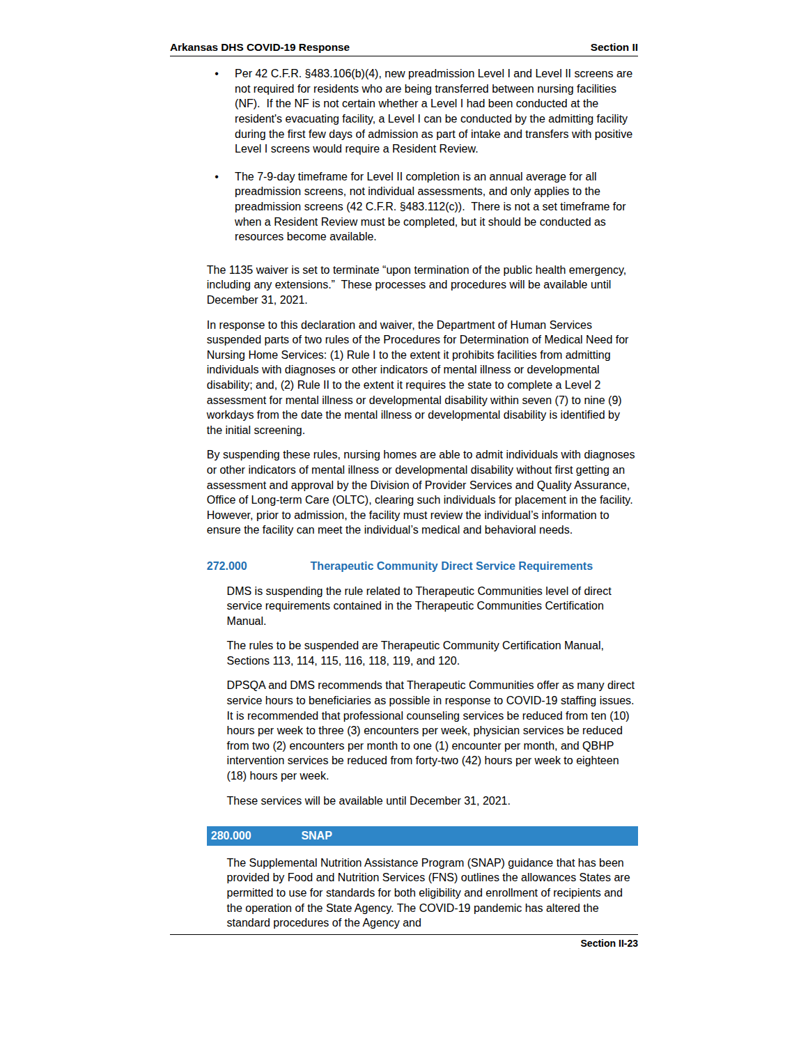Arkansas DHS COVID-19 Response Section II
Per 42 C.F.R. §483.106(b)(4), new preadmission Level I and Level II screens are not required for residents who are being transferred between nursing facilities (NF). If the NF is not certain whether a Level I had been conducted at the resident's evacuating facility, a Level I can be conducted by the admitting facility during the first few days of admission as part of intake and transfers with positive Level I screens would require a Resident Review.
The 7-9-day timeframe for Level II completion is an annual average for all preadmission screens, not individual assessments, and only applies to the preadmission screens (42 C.F.R. §483.112(c)). There is not a set timeframe for when a Resident Review must be completed, but it should be conducted as resources become available.
The 1135 waiver is set to terminate “upon termination of the public health emergency, including any extensions.” These processes and procedures will be available until December 31, 2021.
In response to this declaration and waiver, the Department of Human Services suspended parts of two rules of the Procedures for Determination of Medical Need for Nursing Home Services: (1) Rule I to the extent it prohibits facilities from admitting individuals with diagnoses or other indicators of mental illness or developmental disability; and, (2) Rule II to the extent it requires the state to complete a Level 2 assessment for mental illness or developmental disability within seven (7) to nine (9) workdays from the date the mental illness or developmental disability is identified by the initial screening.
By suspending these rules, nursing homes are able to admit individuals with diagnoses or other indicators of mental illness or developmental disability without first getting an assessment and approval by the Division of Provider Services and Quality Assurance, Office of Long-term Care (OLTC), clearing such individuals for placement in the facility. However, prior to admission, the facility must review the individual’s information to ensure the facility can meet the individual’s medical and behavioral needs.
272.000 Therapeutic Community Direct Service Requirements
DMS is suspending the rule related to Therapeutic Communities level of direct service requirements contained in the Therapeutic Communities Certification Manual.
The rules to be suspended are Therapeutic Community Certification Manual, Sections 113, 114, 115, 116, 118, 119, and 120.
DPSQA and DMS recommends that Therapeutic Communities offer as many direct service hours to beneficiaries as possible in response to COVID-19 staffing issues. It is recommended that professional counseling services be reduced from ten (10) hours per week to three (3) encounters per week, physician services be reduced from two (2) encounters per month to one (1) encounter per month, and QBHP intervention services be reduced from forty-two (42) hours per week to eighteen (18) hours per week.
These services will be available until December 31, 2021.
280.000 SNAP
The Supplemental Nutrition Assistance Program (SNAP) guidance that has been provided by Food and Nutrition Services (FNS) outlines the allowances States are permitted to use for standards for both eligibility and enrollment of recipients and the operation of the State Agency. The COVID-19 pandemic has altered the standard procedures of the Agency and
Section II-23